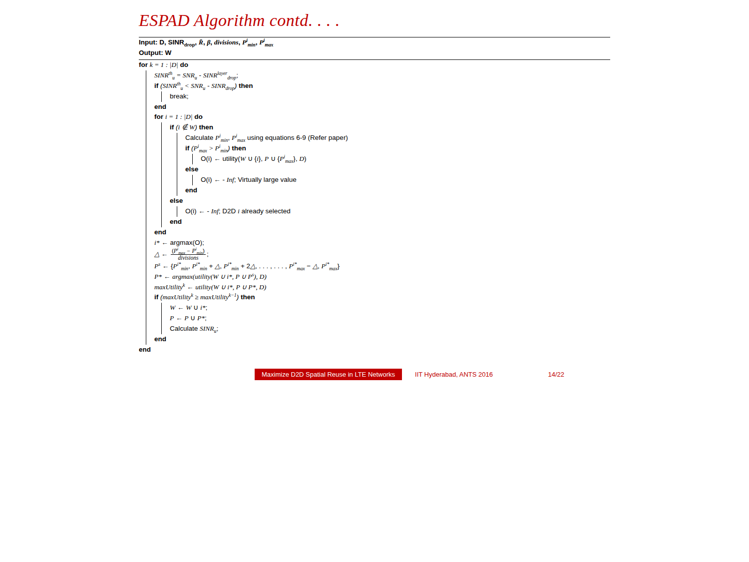ESPAD Algorithm contd. . . .
Input: D, SINRdrop, R̄, β, divisions, Pimin, Pimax
Output: W
for k = 1 : |D| do
SINRthu = SNRu - SINRlayerdrop;
if (SINRthu < SNRu - SINRdrop) then
break;
end
for i = 1 : |D| do
if (i ∉ W) then
Calculate Pimin, Pimax using equations 6-9 (Refer paper)
if (Pimax > Pimin) then
O(i) ← utility(W ∪ {i}, P ∪ {Pimax}, D)
else
O(i) ← - Inf; Virtually large value
end
else
O(i) ← - Inf; D2D i already selected
end
end
i* ← argmax(O);
△ ← (Pimax − Pimin) divisions;
Ps ← {Pi*min, Pi*min + △, Pi*min + 2△, . . . , . . . , Pi*max − △, Pi*max}
P* ← argmax(utility(W ∪ i*, P ∪ Ps), D)
maxUtilityk ← utility(W ∪ i*, P ∪ P*, D)
if (maxUtilityk ≥ maxUtilityk−1) then
W ← W ∪ i*;
P ← P ∪ P*;
Calculate SINRu;
end
end
Maximize D2D Spatial Reuse in LTE Networks
IIT Hyderabad, ANTS 2016
14/22